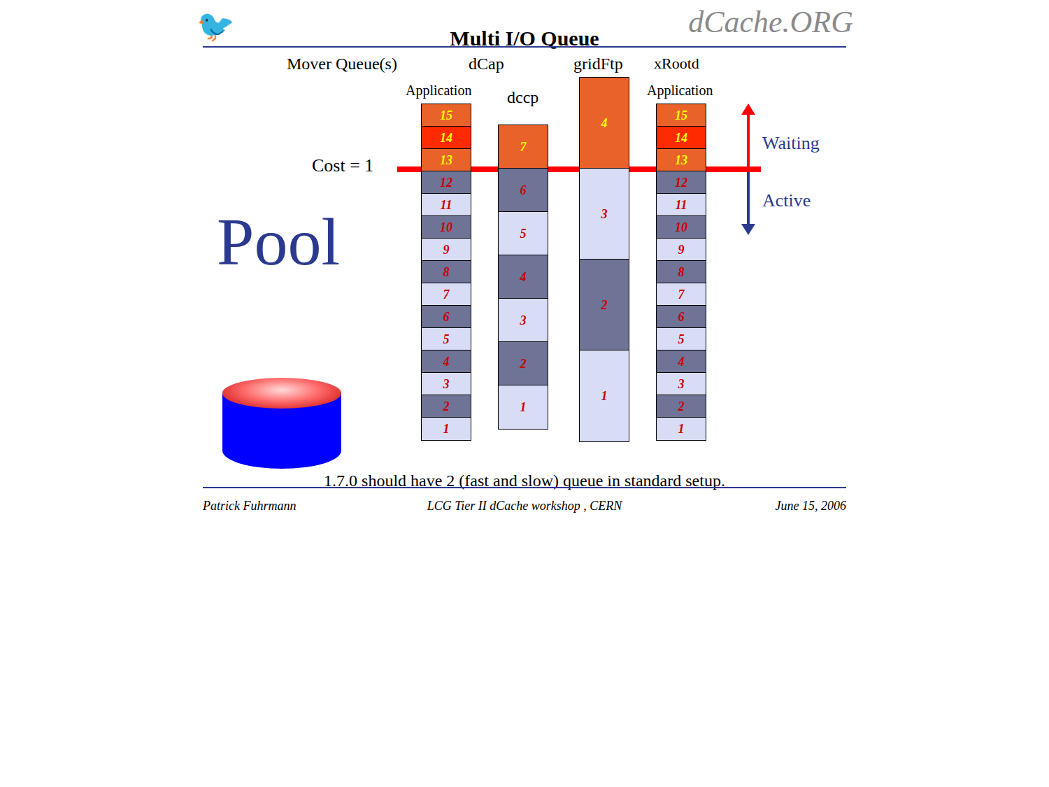🐦
Multi I/O Queue
dCache.ORG
Mover Queue(s)
dCap
gridFtp
xRootd
Application
dccp
Application
Pool
Cost = 1
Waiting
Active
15
14
13
12
11
10
9
8
7
6
5
4
3
2
1
7
6
5
4
3
2
1
4
3
2
1
15
14
13
12
11
10
9
8
7
6
5
4
3
2
1
1.7.0 should have 2 (fast and slow) queue in standard setup.
Patrick Fuhrmann
LCG Tier II dCache workshop , CERN
June 15, 2006